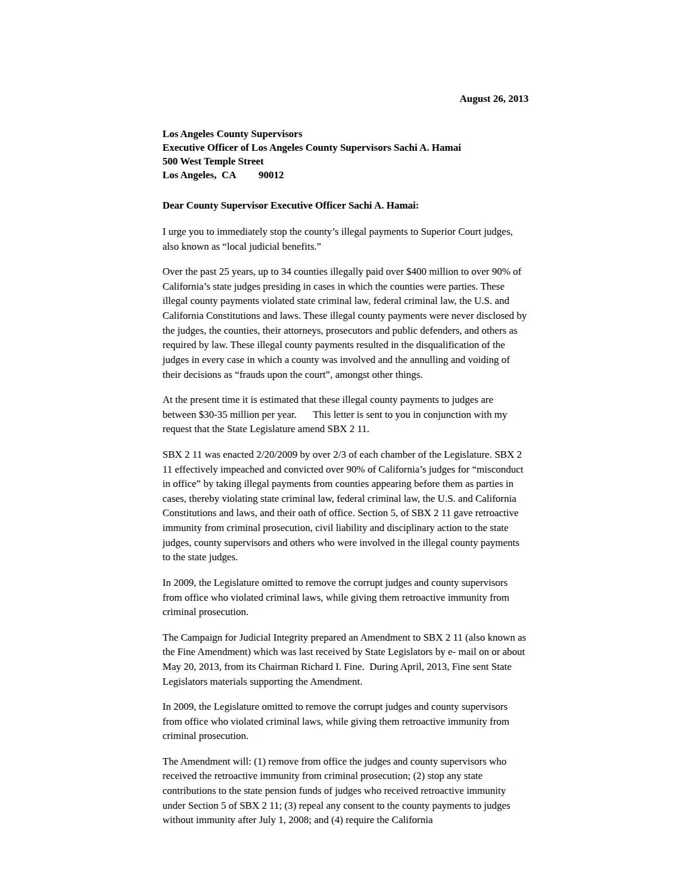August 26, 2013
Los Angeles County Supervisors Executive Officer of Los Angeles County Supervisors Sachi A. Hamai 500 West Temple Street Los Angeles, CA 90012
Dear County Supervisor Executive Officer Sachi A. Hamai:
I urge you to immediately stop the county’s illegal payments to Superior Court judges, also known as “local judicial benefits.”
Over the past 25 years, up to 34 counties illegally paid over $400 million to over 90% of California’s state judges presiding in cases in which the counties were parties. These illegal county payments violated state criminal law, federal criminal law, the U.S. and California Constitutions and laws. These illegal county payments were never disclosed by the judges, the counties, their attorneys, prosecutors and public defenders, and others as required by law. These illegal county payments resulted in the disqualification of the judges in every case in which a county was involved and the annulling and voiding of their decisions as “frauds upon the court”, amongst other things.
At the present time it is estimated that these illegal county payments to judges are between $30-35 million per year. This letter is sent to you in conjunction with my request that the State Legislature amend SBX 2 11.
SBX 2 11 was enacted 2/20/2009 by over 2/3 of each chamber of the Legislature. SBX 2 11 effectively impeached and convicted over 90% of California’s judges for “misconduct in office” by taking illegal payments from counties appearing before them as parties in cases, thereby violating state criminal law, federal criminal law, the U.S. and California Constitutions and laws, and their oath of office. Section 5, of SBX 2 11 gave retroactive immunity from criminal prosecution, civil liability and disciplinary action to the state judges, county supervisors and others who were involved in the illegal county payments to the state judges.
In 2009, the Legislature omitted to remove the corrupt judges and county supervisors from office who violated criminal laws, while giving them retroactive immunity from criminal prosecution.
The Campaign for Judicial Integrity prepared an Amendment to SBX 2 11 (also known as the Fine Amendment) which was last received by State Legislators by e- mail on or about May 20, 2013, from its Chairman Richard I. Fine. During April, 2013, Fine sent State Legislators materials supporting the Amendment.
In 2009, the Legislature omitted to remove the corrupt judges and county supervisors from office who violated criminal laws, while giving them retroactive immunity from criminal prosecution.
The Amendment will: (1) remove from office the judges and county supervisors who received the retroactive immunity from criminal prosecution; (2) stop any state contributions to the state pension funds of judges who received retroactive immunity under Section 5 of SBX 2 11; (3) repeal any consent to the county payments to judges without immunity after July 1, 2008; and (4) require the California